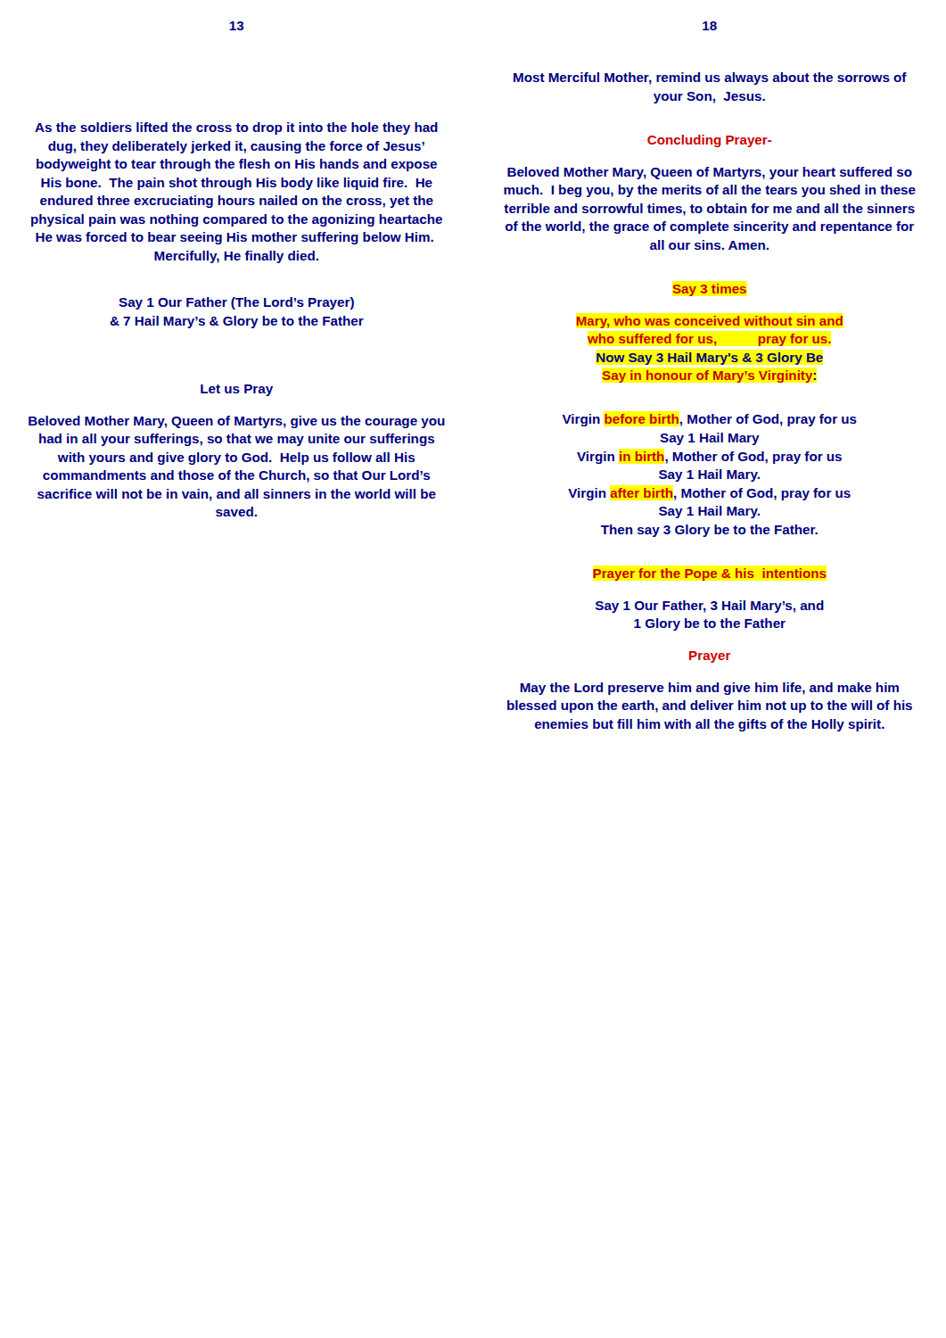13
As the soldiers lifted the cross to drop it into the hole they had dug, they deliberately jerked it, causing the force of Jesus’ bodyweight to tear through the flesh on His hands and expose His bone. The pain shot through His body like liquid fire. He endured three excruciating hours nailed on the cross, yet the physical pain was nothing compared to the agonizing heartache He was forced to bear seeing His mother suffering below Him. Mercifully, He finally died.
Say 1 Our Father (The Lord’s Prayer)
& 7 Hail Mary’s & Glory be to the Father
Let us Pray
Beloved Mother Mary, Queen of Martyrs, give us the courage you had in all your sufferings, so that we may unite our sufferings with yours and give glory to God. Help us follow all His commandments and those of the Church, so that Our Lord’s sacrifice will not be in vain, and all sinners in the world will be saved.
18
Most Merciful Mother, remind us always about the sorrows of your Son, Jesus.
Concluding Prayer-
Beloved Mother Mary, Queen of Martyrs, your heart suffered so much. I beg you, by the merits of all the tears you shed in these terrible and sorrowful times, to obtain for me and all the sinners of the world, the grace of complete sincerity and repentance for all our sins. Amen.
Say 3 times
Mary, who was conceived without sin and
who suffered for us, pray for us.
Now Say 3 Hail Mary's & 3 Glory Be
Say in honour of Mary’s Virginity:
Virgin before birth, Mother of God, pray for us
Say 1 Hail Mary
Virgin in birth, Mother of God, pray for us
Say 1 Hail Mary.
Virgin after birth, Mother of God, pray for us
Say 1 Hail Mary.
Then say 3 Glory be to the Father.
Prayer for the Pope & his intentions
Say 1 Our Father, 3 Hail Mary’s, and
1 Glory be to the Father
Prayer
May the Lord preserve him and give him life, and make him blessed upon the earth, and deliver him not up to the will of his enemies but fill him with all the gifts of the Holly spirit.